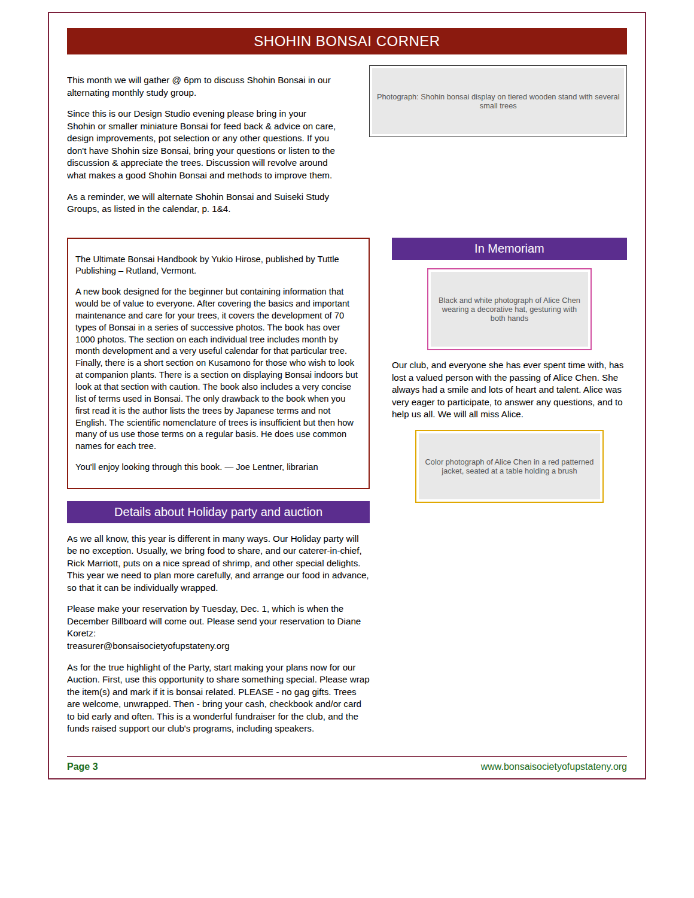SHOHIN BONSAI CORNER
This month we will gather @ 6pm to discuss Shohin Bonsai in our alternating monthly study group.
Since this is our Design Studio evening please bring in your Shohin or smaller miniature Bonsai for feed back & advice on care, design improvements, pot selection or any other questions. If you don't have Shohin size Bonsai, bring your questions or listen to the discussion & appreciate the trees. Discussion will revolve around what makes a good Shohin Bonsai and methods to improve them.
As a reminder, we will alternate Shohin Bonsai and Suiseki Study Groups, as listed in the calendar, p. 1&4.
Photograph: Shohin bonsai display on tiered wooden stand with several small trees
The Ultimate Bonsai Handbook by Yukio Hirose, published by Tuttle Publishing – Rutland, Vermont.
A new book designed for the beginner but containing information that would be of value to everyone. After covering the basics and important maintenance and care for your trees, it covers the development of 70 types of Bonsai in a series of successive photos. The book has over 1000 photos. The section on each individual tree includes month by month development and a very useful calendar for that particular tree. Finally, there is a short section on Kusamono for those who wish to look at companion plants. There is a section on displaying Bonsai indoors but look at that section with caution. The book also includes a very concise list of terms used in Bonsai. The only drawback to the book when you first read it is the author lists the trees by Japanese terms and not English. The scientific nomenclature of trees is insufficient but then how many of us use those terms on a regular basis. He does use common names for each tree.
You'll enjoy looking through this book. — Joe Lentner, librarian
Details about Holiday party and auction
As we all know, this year is different in many ways. Our Holiday party will be no exception. Usually, we bring food to share, and our caterer-in-chief, Rick Marriott, puts on a nice spread of shrimp, and other special delights. This year we need to plan more carefully, and arrange our food in advance, so that it can be individually wrapped.
Please make your reservation by Tuesday, Dec. 1, which is when the December Billboard will come out. Please send your reservation to Diane Koretz:
treasurer@bonsaisocietyofupstateny.org
As for the true highlight of the Party, start making your plans now for our Auction. First, use this opportunity to share something special. Please wrap the item(s) and mark if it is bonsai related. PLEASE - no gag gifts. Trees are welcome, unwrapped. Then - bring your cash, checkbook and/or card to bid early and often. This is a wonderful fundraiser for the club, and the funds raised support our club's programs, including speakers.
In Memoriam
Black and white photograph of Alice Chen wearing a decorative hat, gesturing with both hands
Our club, and everyone she has ever spent time with, has lost a valued person with the passing of Alice Chen. She always had a smile and lots of heart and talent. Alice was very eager to participate, to answer any questions, and to help us all. We will all miss Alice.
Color photograph of Alice Chen in a red patterned jacket, seated at a table holding a brush
Page 3 www.bonsaisocietyofupstateny.org